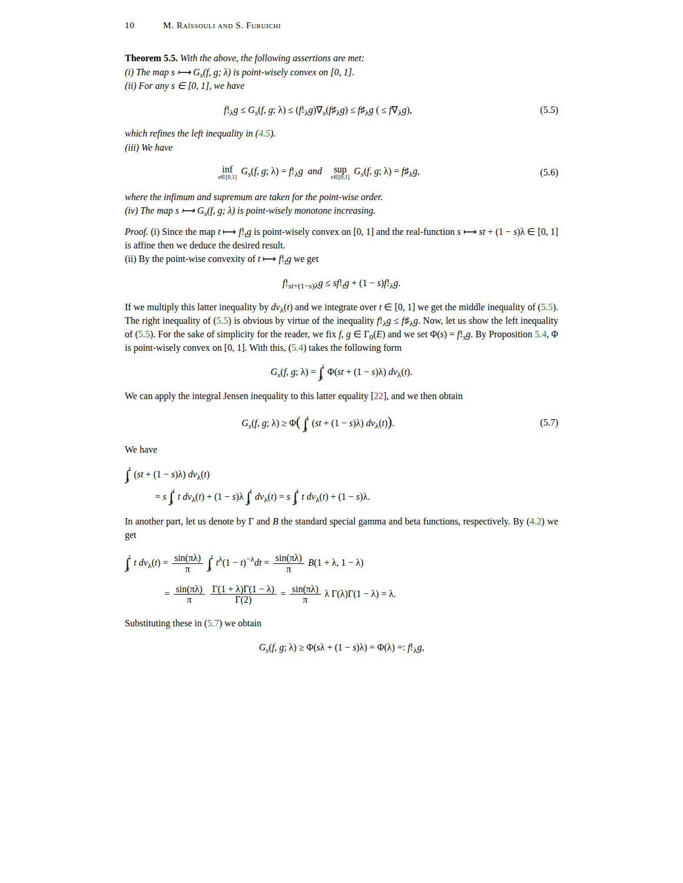10 M. Raïssouli and S. Furuichi
Theorem 5.5. With the above, the following assertions are met:
(i) The map s ⟼ Gs(f, g; λ) is point-wisely convex on [0, 1].
(ii) For any s ∈ [0, 1], we have
f!λg ≤ Gs(f, g; λ) ≤ (f!λg)∇s(f♯λg) ≤ f♯λg ( ≤ f∇λg),
(5.5)
which refines the left inequality in (4.5).
(iii) We have
inf s∈[0,1] Gs(f, g; λ) = f!λg and sup s∈[0,1] Gs(f, g; λ) = f♯λg,
(5.6)
where the infimum and supremum are taken for the point-wise order.
(iv) The map s ⟼ Gs(f, g; λ) is point-wisely monotone increasing.
Proof. (i) Since the map t ⟼ f!tg is point-wisely convex on [0, 1] and the real-function s ⟼ st + (1 − s)λ ∈ [0, 1] is affine then we deduce the desired result.
(ii) By the point-wise convexity of t ⟼ f!tg we get
f!st+(1−s)λg ≤ sf!tg + (1 − s)f!λg.
If we multiply this latter inequality by dνλ(t) and we integrate over t ∈ [0, 1] we get the middle inequality of (5.5). The right inequality of (5.5) is obvious by virtue of the inequality f!λg ≤ f♯λg. Now, let us show the left inequality of (5.5). For the sake of simplicity for the reader, we fix f, g ∈ Γ0(E) and we set Φ(s) = f!sg. By Proposition 5.4, Φ is point-wisely convex on [0, 1]. With this, (5.4) takes the following form
Gs(f, g; λ) = ∫10 Φ(st + (1 − s)λ) dνλ(t).
We can apply the integral Jensen inequality to this latter equality [22], and we then obtain
Gs(f, g; λ) ≥ Φ( ∫10 (st + (1 − s)λ) dνλ(t)).
(5.7)
We have
∫10 (st + (1 − s)λ) dνλ(t)
= s ∫10 t dνλ(t) + (1 − s)λ ∫10 dνλ(t) = s ∫10 t dνλ(t) + (1 − s)λ.
In another part, let us denote by Γ and B the standard special gamma and beta functions, respectively. By (4.2) we get
∫10 t dνλ(t) = sin(πλ) π ∫10 tλ(1 − t)−λdt = sin(πλ) π B(1 + λ, 1 − λ)
= sin(πλ) π Γ(1 + λ)Γ(1 − λ) Γ(2) = sin(πλ) π λ Γ(λ)Γ(1 − λ) = λ.
Substituting these in (5.7) we obtain
Gs(f, g; λ) ≥ Φ(sλ + (1 − s)λ) = Φ(λ) =: f!λg,